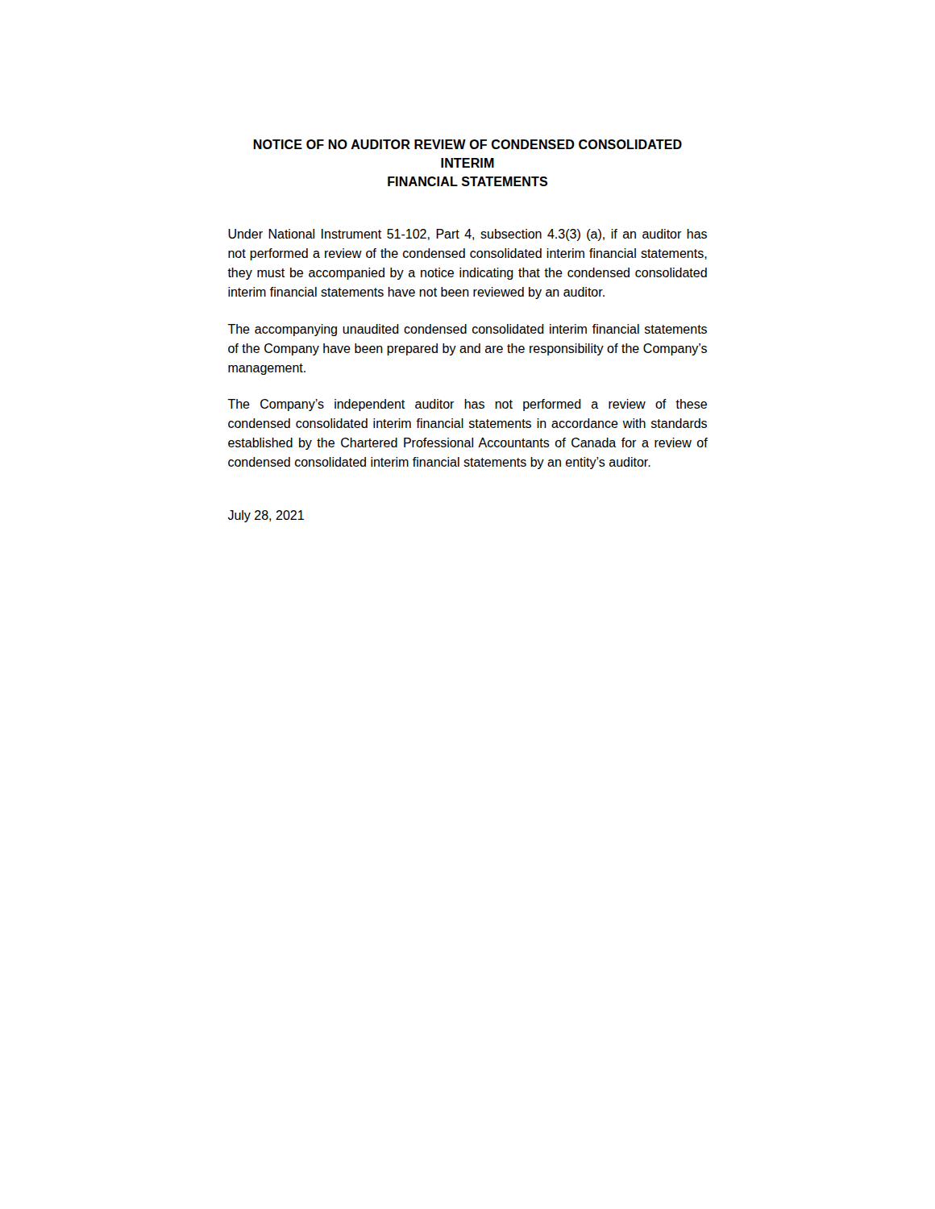Notice of No Auditor Review of Condensed Consolidated Interim
Financial Statements
Under National Instrument 51-102, Part 4, subsection 4.3(3) (a), if an auditor has not performed a review of the condensed consolidated interim financial statements, they must be accompanied by a notice indicating that the condensed consolidated interim financial statements have not been reviewed by an auditor.
The accompanying unaudited condensed consolidated interim financial statements of the Company have been prepared by and are the responsibility of the Company’s management.
The Company’s independent auditor has not performed a review of these condensed consolidated interim financial statements in accordance with standards established by the Chartered Professional Accountants of Canada for a review of condensed consolidated interim financial statements by an entity’s auditor.
July 28, 2021